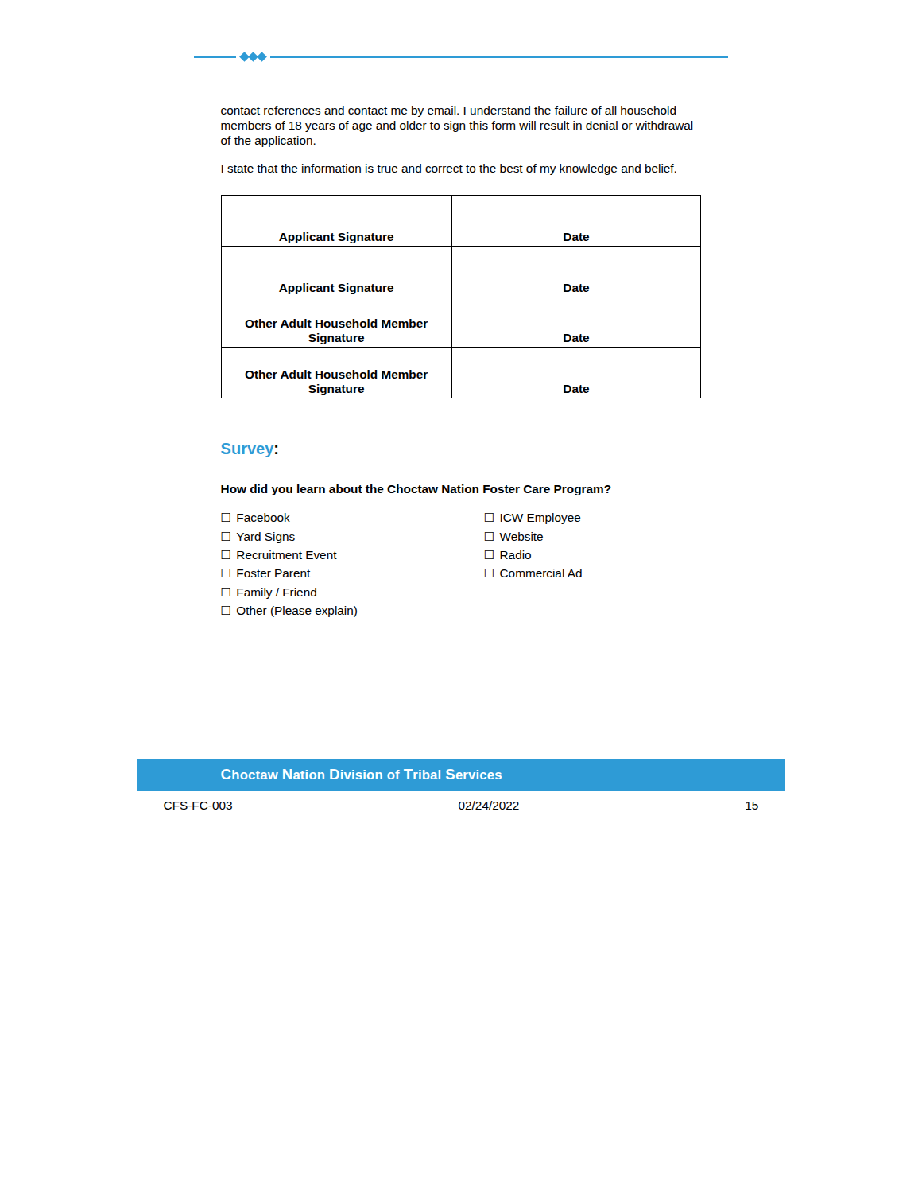contact references and contact me by email. I understand the failure of all household members of 18 years of age and older to sign this form will result in denial or withdrawal of the application.
I state that the information is true and correct to the best of my knowledge and belief.
| Applicant Signature | Date |
| Applicant Signature | Date |
| Other Adult Household Member Signature | Date |
| Other Adult Household Member Signature | Date |
Survey:
How did you learn about the Choctaw Nation Foster Care Program?
☐Facebook
☐Yard Signs
☐Recruitment Event
☐Foster Parent
☐Family / Friend
☐Other (Please explain)
☐ICW Employee
☐Website
☐Radio
☐Commercial Ad
Choctaw Nation Division of Tribal Services
CFS-FC-003
02/24/2022
15